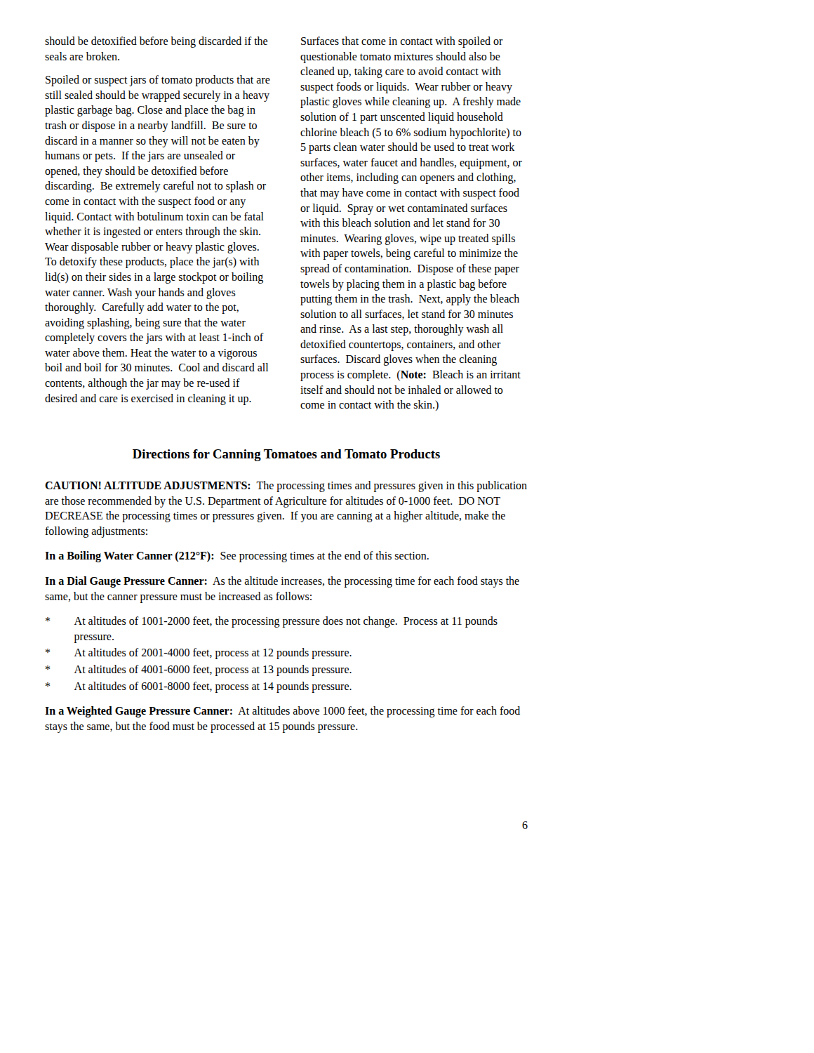should be detoxified before being discarded if the seals are broken.
Spoiled or suspect jars of tomato products that are still sealed should be wrapped securely in a heavy plastic garbage bag. Close and place the bag in trash or dispose in a nearby landfill. Be sure to discard in a manner so they will not be eaten by humans or pets. If the jars are unsealed or opened, they should be detoxified before discarding. Be extremely careful not to splash or come in contact with the suspect food or any liquid. Contact with botulinum toxin can be fatal whether it is ingested or enters through the skin. Wear disposable rubber or heavy plastic gloves. To detoxify these products, place the jar(s) with lid(s) on their sides in a large stockpot or boiling water canner. Wash your hands and gloves thoroughly. Carefully add water to the pot, avoiding splashing, being sure that the water completely covers the jars with at least 1-inch of water above them. Heat the water to a vigorous boil and boil for 30 minutes. Cool and discard all contents, although the jar may be re-used if desired and care is exercised in cleaning it up.
Surfaces that come in contact with spoiled or questionable tomato mixtures should also be cleaned up, taking care to avoid contact with suspect foods or liquids. Wear rubber or heavy plastic gloves while cleaning up. A freshly made solution of 1 part unscented liquid household chlorine bleach (5 to 6% sodium hypochlorite) to 5 parts clean water should be used to treat work surfaces, water faucet and handles, equipment, or other items, including can openers and clothing, that may have come in contact with suspect food or liquid. Spray or wet contaminated surfaces with this bleach solution and let stand for 30 minutes. Wearing gloves, wipe up treated spills with paper towels, being careful to minimize the spread of contamination. Dispose of these paper towels by placing them in a plastic bag before putting them in the trash. Next, apply the bleach solution to all surfaces, let stand for 30 minutes and rinse. As a last step, thoroughly wash all detoxified countertops, containers, and other surfaces. Discard gloves when the cleaning process is complete. (Note: Bleach is an irritant itself and should not be inhaled or allowed to come in contact with the skin.)
Directions for Canning Tomatoes and Tomato Products
CAUTION! ALTITUDE ADJUSTMENTS: The processing times and pressures given in this publication are those recommended by the U.S. Department of Agriculture for altitudes of 0-1000 feet. DO NOT DECREASE the processing times or pressures given. If you are canning at a higher altitude, make the following adjustments:
In a Boiling Water Canner (212°F): See processing times at the end of this section.
In a Dial Gauge Pressure Canner: As the altitude increases, the processing time for each food stays the same, but the canner pressure must be increased as follows:
At altitudes of 1001-2000 feet, the processing pressure does not change. Process at 11 pounds pressure.
At altitudes of 2001-4000 feet, process at 12 pounds pressure.
At altitudes of 4001-6000 feet, process at 13 pounds pressure.
At altitudes of 6001-8000 feet, process at 14 pounds pressure.
In a Weighted Gauge Pressure Canner: At altitudes above 1000 feet, the processing time for each food stays the same, but the food must be processed at 15 pounds pressure.
6